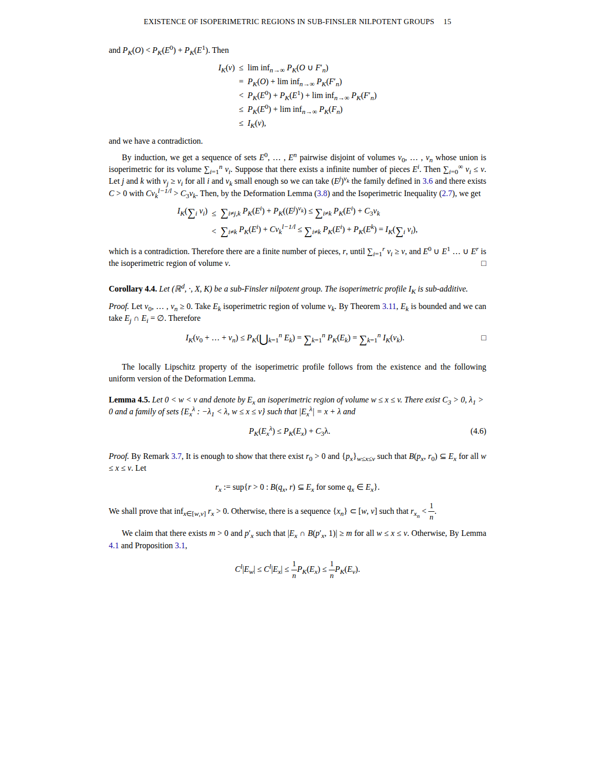EXISTENCE OF ISOPERIMETRIC REGIONS IN SUB-FINSLER NILPOTENT GROUPS15
and PK(O) < PK(E0) + PK(E1). Then
| I K ( v ) | ≤ | lim inf n →∞ P K ( O ∪ F ′ n ) |
| | = | P K ( O ) + lim inf n →∞ P K ( F ′ n ) |
| | < | P K ( E 0 ) + P K ( E 1 ) + lim inf n →∞ P K ( F ′ n ) |
| | ≤ | P K ( E 0 ) + lim inf n →∞ P K ( F n ) |
| | ≤ | I K ( v ), |
and we have a contradiction.
By induction, we get a sequence of sets E0, … , En pairwise disjoint of volumes v0, … , vn whose union is isoperimetric for its volume ∑i=1n vi. Suppose that there exists a infinite number of pieces Ei. Then ∑i=0∞ vi ≤ v. Let j and k with vj ≥ vi for all i and vk small enough so we can take (Ej)vk the family defined in 3.6 and there exists C > 0 with Cvkl−1/l > C3vk. Then, by the Deformation Lemma (3.8) and the Isoperimetric Inequality (2.7), we get
| I K ( ∑ i v i ) | ≤ | ∑ i ≠ j , k P K ( E i ) + P K (( E j ) v k ) ≤ ∑ i ≠ k P K ( E i ) + C 3 v k |
| | < | ∑ i ≠ k P K ( E i ) + Cv k l−1/l ≤ ∑ i ≠ k P K ( E i ) + P K ( E k ) = I K ( ∑ i v i ), |
which is a contradiction. Therefore there are a finite number of pieces, r, until ∑i=1r vi ≥ v, and E0 ∪ E1 … ∪ Er is the isoperimetric region of volume v. □
Corollary 4.4. Let (ℝd, ·, X, K) be a sub-Finsler nilpotent group. The isoperimetric profile IK is sub-additive.
Proof. Let v0, … , vn ≥ 0. Take Ek isoperimetric region of volume vk. By Theorem 3.11, Ek is bounded and we can take Ej ∩ Ei = ∅. Therefore
IK(v0 + … + vn) ≤ PK(⋃k=1n Ek) = ∑k=1n PK(Ek) = ∑k=1n IK(vk). □
The locally Lipschitz property of the isoperimetric profile follows from the existence and the following uniform version of the Deformation Lemma.
Lemma 4.5. Let 0 < w < v and denote by Ex an isoperimetric region of volume w ≤ x ≤ v. There exist C3 > 0, λ1 > 0 and a family of sets {Exλ : −λ1 < λ, w ≤ x ≤ v} such that |Exλ| = x + λ and
(4.6) PK(Exλ) ≤ PK(Ex) + C3λ.
Proof. By Remark 3.7, It is enough to show that there exist r0 > 0 and {px}w≤x≤v such that B(px, r0) ⊆ Ex for all w ≤ x ≤ v. Let
rx := sup{r > 0 : B(qx, r) ⊆ Ex for some qx ∈ Ex}.
We shall prove that infx∈[w,v] rx > 0. Otherwise, there is a sequence {xn} ⊂ [w, v] such that rxn < 1 n.
We claim that there exists m > 0 and p′x such that |Ex ∩ B(p′x, 1)| ≥ m for all w ≤ x ≤ v. Otherwise, By Lemma 4.1 and Proposition 3.1,
Cl|Ew| ≤ Cl|Ex| ≤ 1 n PK(Ex) ≤ 1 n PK(Ev).